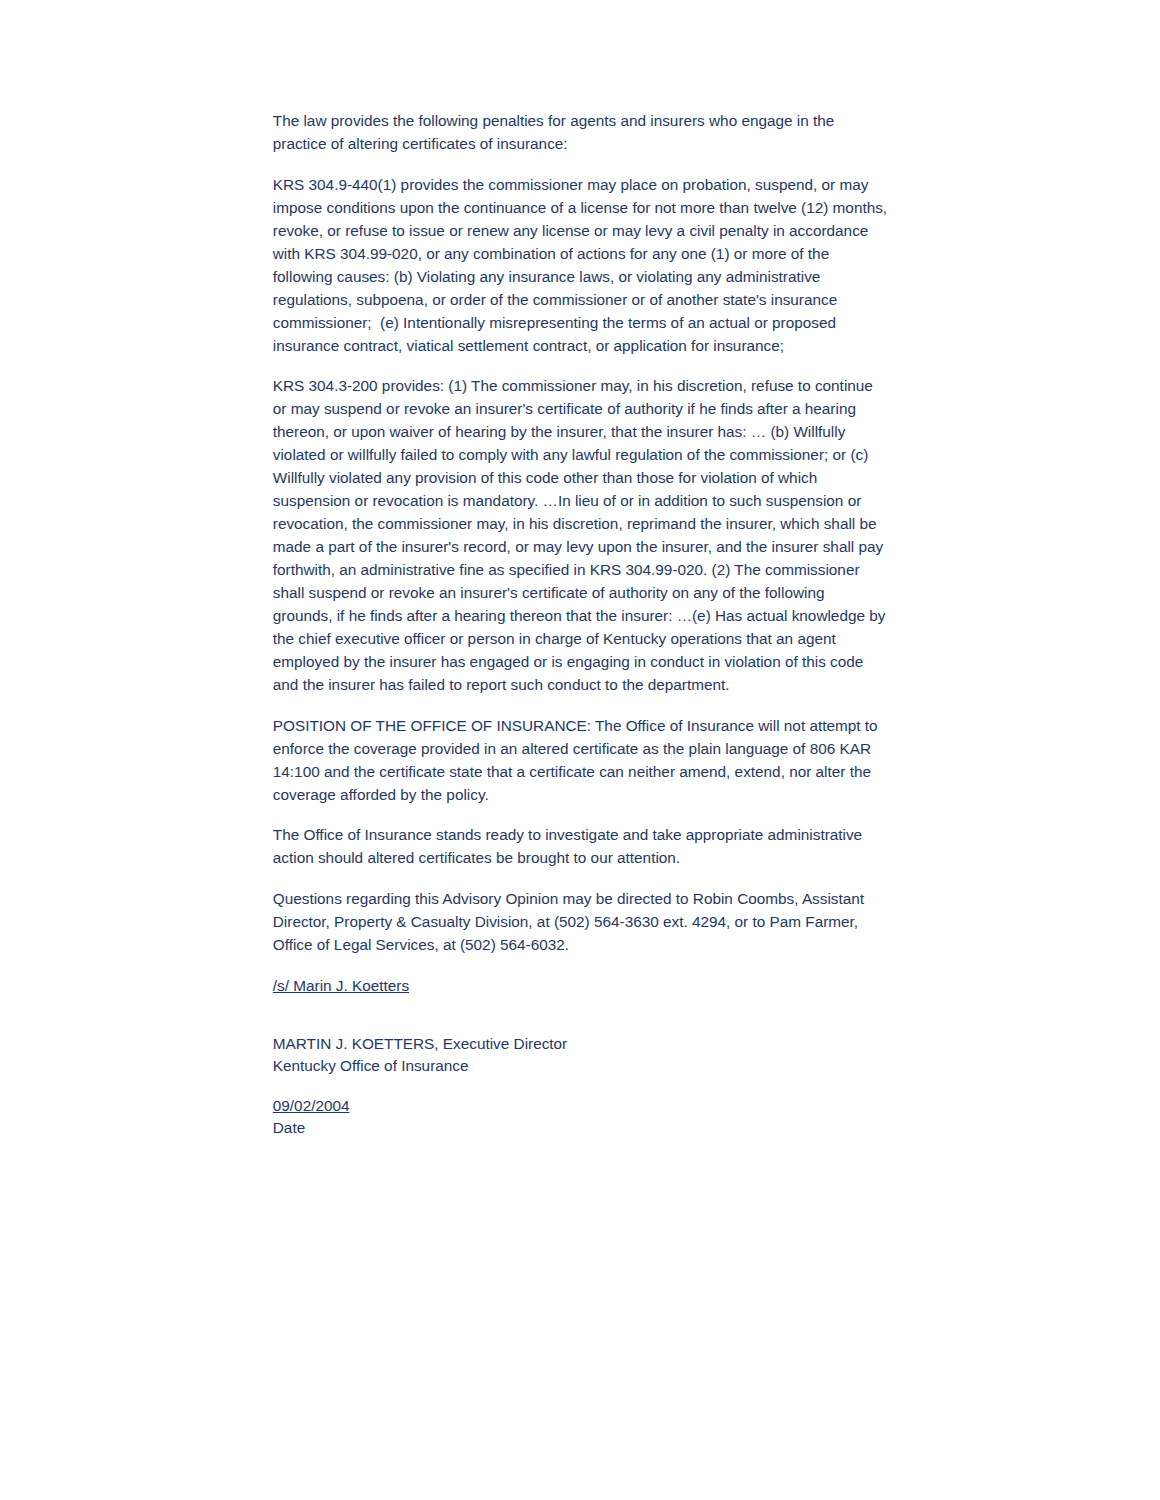The law provides the following penalties for agents and insurers who engage in the practice of altering certificates of insurance:
KRS 304.9-440(1) provides the commissioner may place on probation, suspend, or may impose conditions upon the continuance of a license for not more than twelve (12) months, revoke, or refuse to issue or renew any license or may levy a civil penalty in accordance with KRS 304.99-020, or any combination of actions for any one (1) or more of the following causes: (b) Violating any insurance laws, or violating any administrative regulations, subpoena, or order of the commissioner or of another state's insurance commissioner; (e) Intentionally misrepresenting the terms of an actual or proposed insurance contract, viatical settlement contract, or application for insurance;
KRS 304.3-200 provides: (1) The commissioner may, in his discretion, refuse to continue or may suspend or revoke an insurer's certificate of authority if he finds after a hearing thereon, or upon waiver of hearing by the insurer, that the insurer has: … (b) Willfully violated or willfully failed to comply with any lawful regulation of the commissioner; or (c) Willfully violated any provision of this code other than those for violation of which suspension or revocation is mandatory. …In lieu of or in addition to such suspension or revocation, the commissioner may, in his discretion, reprimand the insurer, which shall be made a part of the insurer's record, or may levy upon the insurer, and the insurer shall pay forthwith, an administrative fine as specified in KRS 304.99-020. (2) The commissioner shall suspend or revoke an insurer's certificate of authority on any of the following grounds, if he finds after a hearing thereon that the insurer: …(e) Has actual knowledge by the chief executive officer or person in charge of Kentucky operations that an agent employed by the insurer has engaged or is engaging in conduct in violation of this code and the insurer has failed to report such conduct to the department.
POSITION OF THE OFFICE OF INSURANCE: The Office of Insurance will not attempt to enforce the coverage provided in an altered certificate as the plain language of 806 KAR 14:100 and the certificate state that a certificate can neither amend, extend, nor alter the coverage afforded by the policy.
The Office of Insurance stands ready to investigate and take appropriate administrative action should altered certificates be brought to our attention.
Questions regarding this Advisory Opinion may be directed to Robin Coombs, Assistant Director, Property & Casualty Division, at (502) 564-3630 ext. 4294, or to Pam Farmer, Office of Legal Services, at (502) 564-6032.
/s/ Marin J. Koetters
MARTIN J. KOETTERS, Executive Director
Kentucky Office of Insurance
09/02/2004
Date